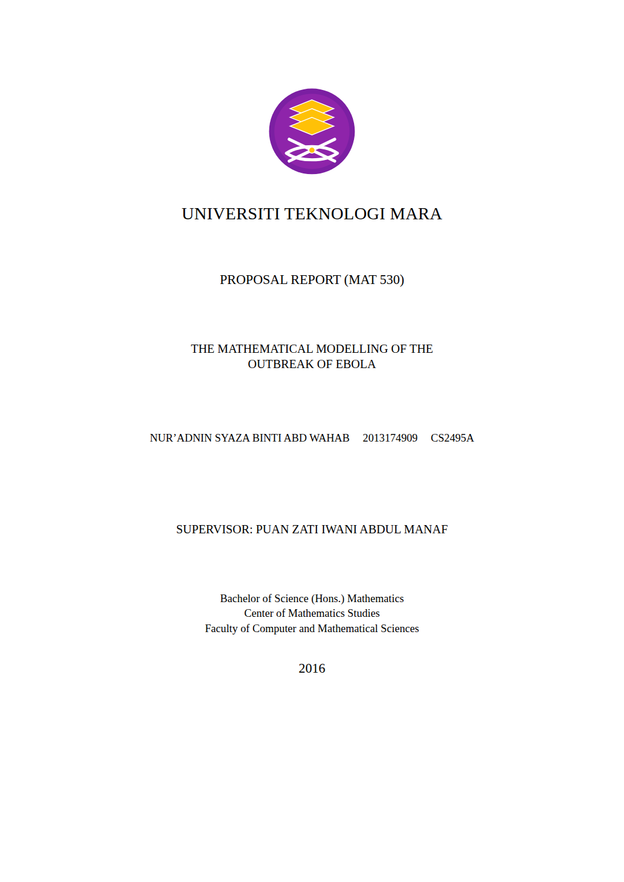UNIVERSITI TEKNOLOGI MARA
PROPOSAL REPORT (MAT 530)
THE MATHEMATICAL MODELLING OF THE
OUTBREAK OF EBOLA
NUR’ADNIN SYAZA BINTI ABD WAHAB 2013174909 CS2495A
SUPERVISOR: PUAN ZATI IWANI ABDUL MANAF
Bachelor of Science (Hons.) Mathematics
Center of Mathematics Studies
Faculty of Computer and Mathematical Sciences
2016